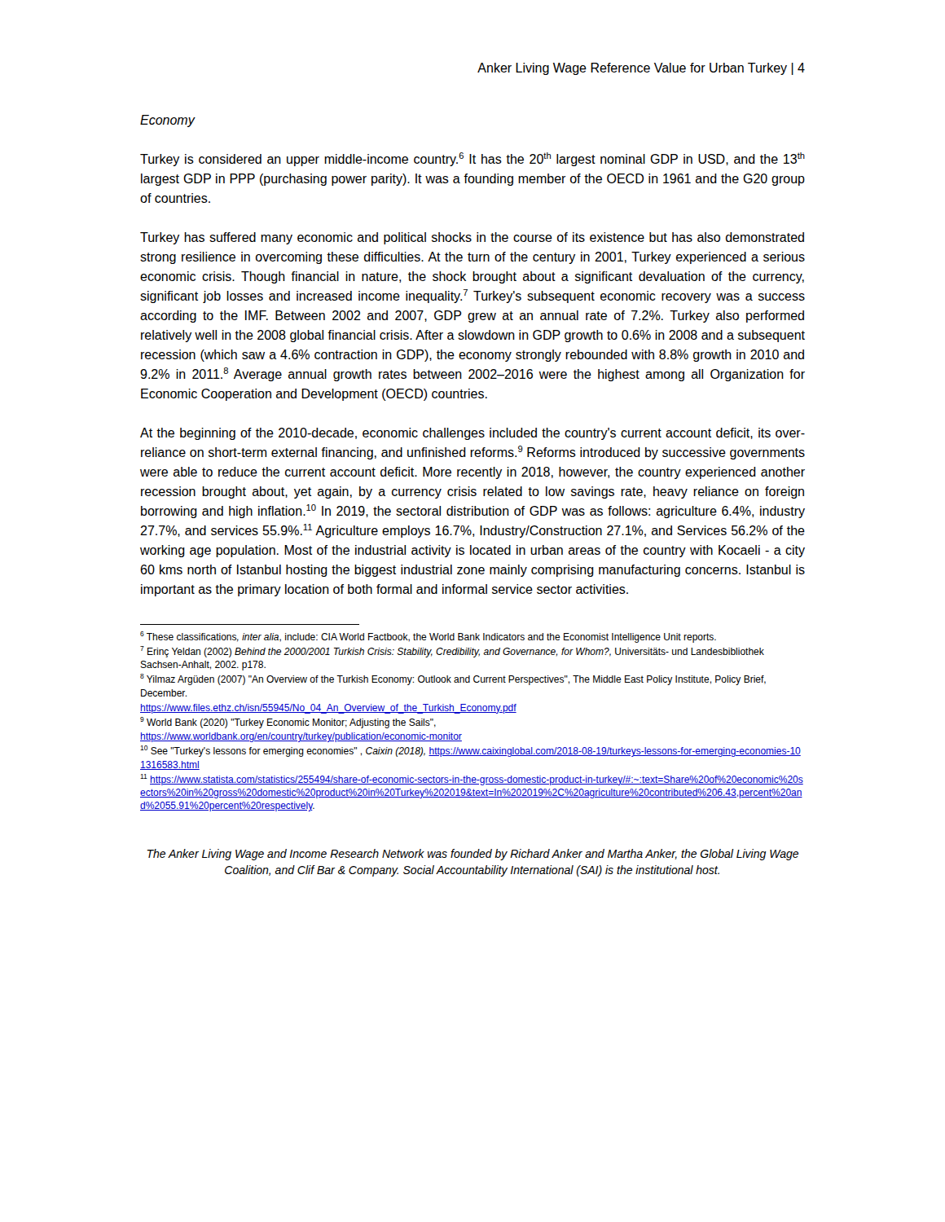Anker Living Wage Reference Value for Urban Turkey | 4
Economy
Turkey is considered an upper middle-income country.6 It has the 20th largest nominal GDP in USD, and the 13th largest GDP in PPP (purchasing power parity). It was a founding member of the OECD in 1961 and the G20 group of countries.
Turkey has suffered many economic and political shocks in the course of its existence but has also demonstrated strong resilience in overcoming these difficulties. At the turn of the century in 2001, Turkey experienced a serious economic crisis. Though financial in nature, the shock brought about a significant devaluation of the currency, significant job losses and increased income inequality.7 Turkey's subsequent economic recovery was a success according to the IMF. Between 2002 and 2007, GDP grew at an annual rate of 7.2%. Turkey also performed relatively well in the 2008 global financial crisis. After a slowdown in GDP growth to 0.6% in 2008 and a subsequent recession (which saw a 4.6% contraction in GDP), the economy strongly rebounded with 8.8% growth in 2010 and 9.2% in 2011.8 Average annual growth rates between 2002–2016 were the highest among all Organization for Economic Cooperation and Development (OECD) countries.
At the beginning of the 2010-decade, economic challenges included the country's current account deficit, its over-reliance on short-term external financing, and unfinished reforms.9 Reforms introduced by successive governments were able to reduce the current account deficit. More recently in 2018, however, the country experienced another recession brought about, yet again, by a currency crisis related to low savings rate, heavy reliance on foreign borrowing and high inflation.10 In 2019, the sectoral distribution of GDP was as follows: agriculture 6.4%, industry 27.7%, and services 55.9%.11 Agriculture employs 16.7%, Industry/Construction 27.1%, and Services 56.2% of the working age population. Most of the industrial activity is located in urban areas of the country with Kocaeli - a city 60 kms north of Istanbul hosting the biggest industrial zone mainly comprising manufacturing concerns. Istanbul is important as the primary location of both formal and informal service sector activities.
6 These classifications, inter alia, include: CIA World Factbook, the World Bank Indicators and the Economist Intelligence Unit reports.
7 Erinç Yeldan (2002) Behind the 2000/2001 Turkish Crisis: Stability, Credibility, and Governance, for Whom?, Universitäts- und Landesbibliothek Sachsen-Anhalt, 2002. p178.
8 Yilmaz Argüden (2007) "An Overview of the Turkish Economy: Outlook and Current Perspectives", The Middle East Policy Institute, Policy Brief, December.
https://www.files.ethz.ch/isn/55945/No_04_An_Overview_of_the_Turkish_Economy.pdf
9 World Bank (2020) "Turkey Economic Monitor; Adjusting the Sails",
https://www.worldbank.org/en/country/turkey/publication/economic-monitor
10 See "Turkey's lessons for emerging economies" , Caixin (2018), https://www.caixinglobal.com/2018-08-19/turkeys-lessons-for-emerging-economies-101316583.html
11 https://www.statista.com/statistics/255494/share-of-economic-sectors-in-the-gross-domestic-product-in-turkey/#:~:text=Share%20of%20economic%20sectors%20in%20gross%20domestic%20product%20in%20Turkey%202019&text=In%202019%2C%20agriculture%20contributed%206.43,percent%20and%2055.91%20percent%20respectively.
The Anker Living Wage and Income Research Network was founded by Richard Anker and Martha Anker, the Global Living Wage Coalition, and Clif Bar & Company. Social Accountability International (SAI) is the institutional host.